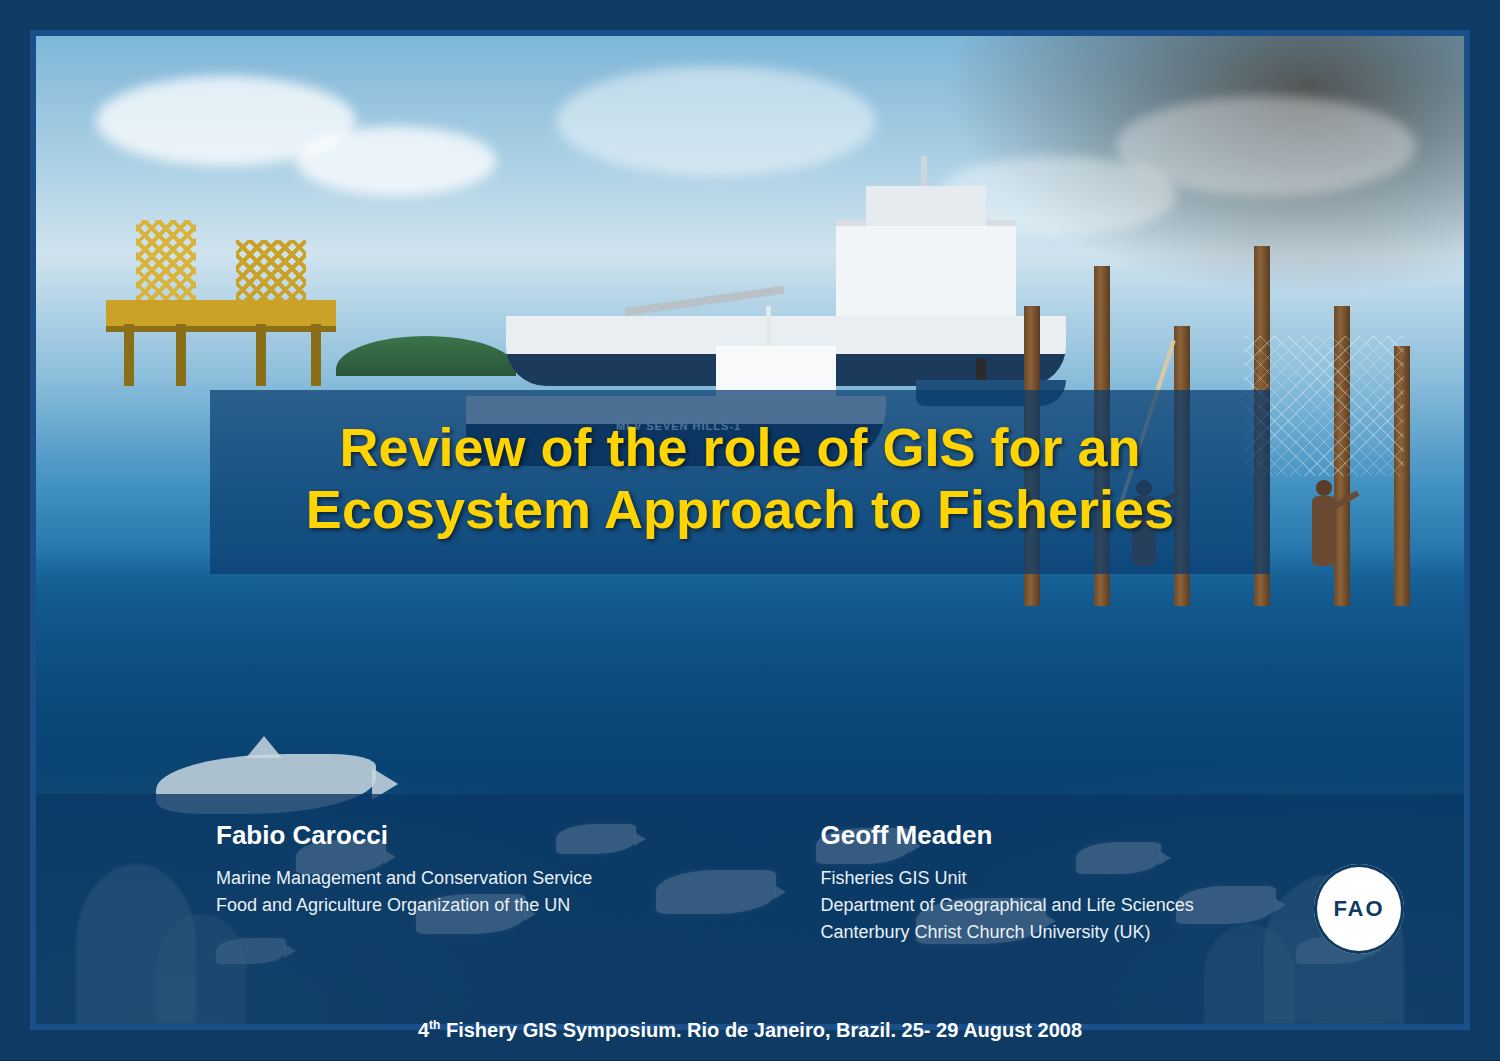MFV SEVEN HILLS-1
Review of the role of GIS for an
Ecosystem Approach to Fisheries
Fabio Carocci
Marine Management and Conservation Service
Food and Agriculture Organization of the UN
Geoff Meaden
Fisheries GIS Unit
Department of Geographical and Life Sciences
Canterbury Christ Church University (UK)
FAO
4th Fishery GIS Symposium. Rio de Janeiro, Brazil. 25- 29 August 2008